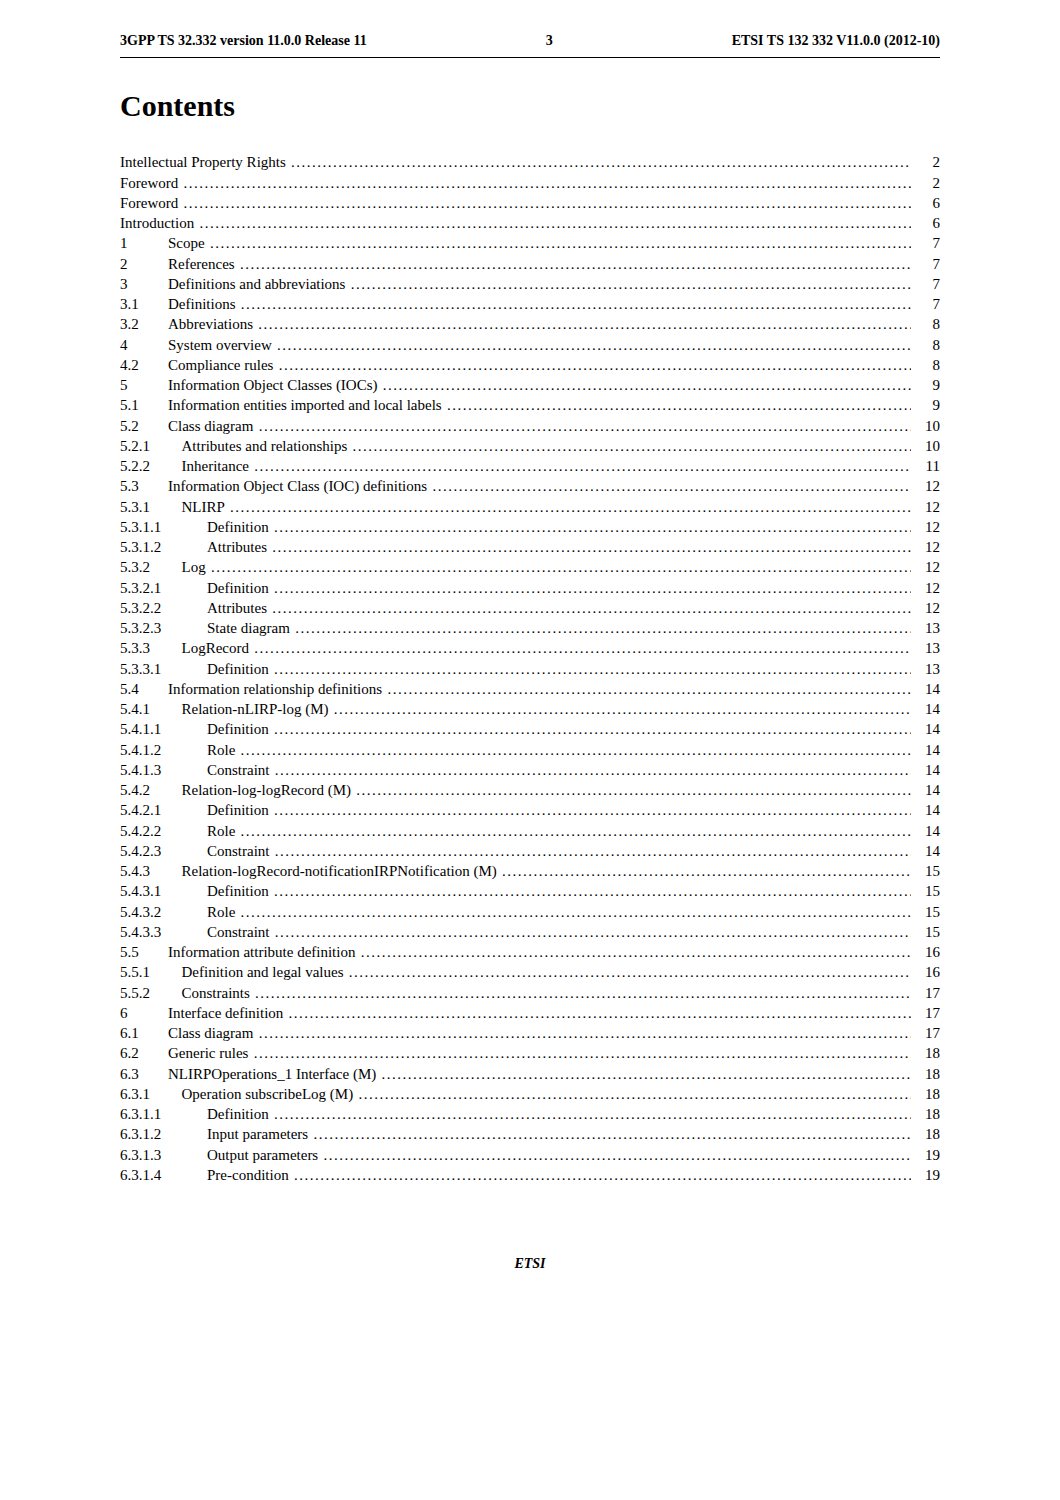3GPP TS 32.332 version 11.0.0 Release 11 3 ETSI TS 132 332 V11.0.0 (2012-10)
Contents
Intellectual Property Rights ................................................................................................................................. 2
Foreword ............................................................................................................................................................. 2
Foreword ............................................................................................................................................................. 6
Introduction ....................................................................................................................................................... 6
1 Scope ..................................................................................................................................................... 7
2 References ......................................................................................................................................... 7
3 Definitions and abbreviations ................................................................................................................. 7
3.1 Definitions ......................................................................................................................................................... 7
3.2 Abbreviations ..................................................................................................................................................... 8
4 System overview ................................................................................................................................. 8
4.2 Compliance rules ................................................................................................................................................. 8
5 Information Object Classes (IOCs) ....................................................................................................... 9
5.1 Information entities imported and local labels ................................................................................................. 9
5.2 Class diagram ..................................................................................................................................................... 10
5.2.1 Attributes and relationships ................................................................................................................. 10
5.2.2 Inheritance ................................................................................................................................. 11
5.3 Information Object Class (IOC) definitions ................................................................................................. 12
5.3.1 NLIRP ................................................................................................................................................. 12
5.3.1.1 Definition ................................................................................................................................. 12
5.3.1.2 Attributes ................................................................................................................................. 12
5.3.2 Log ................................................................................................................................................. 12
5.3.2.1 Definition ................................................................................................................................. 12
5.3.2.2 Attributes ................................................................................................................................. 12
5.3.2.3 State diagram ................................................................................................................................. 13
5.3.3 LogRecord ................................................................................................................................. 13
5.3.3.1 Definition ................................................................................................................................. 13
5.4 Information relationship definitions ................................................................................................................. 14
5.4.1 Relation-nLIRP-log (M) ................................................................................................................. 14
5.4.1.1 Definition ................................................................................................................................. 14
5.4.1.2 Role ................................................................................................................................. 14
5.4.1.3 Constraint ................................................................................................................................. 14
5.4.2 Relation-log-logRecord (M) ................................................................................................................. 14
5.4.2.1 Definition ................................................................................................................................. 14
5.4.2.2 Role ................................................................................................................................. 14
5.4.2.3 Constraint ................................................................................................................................. 14
5.4.3 Relation-logRecord-notificationIRPNotification (M) ................................................................................. 15
5.4.3.1 Definition ................................................................................................................................. 15
5.4.3.2 Role ................................................................................................................................. 15
5.4.3.3 Constraint ................................................................................................................................. 15
5.5 Information attribute definition ................................................................................................................. 16
5.5.1 Definition and legal values ................................................................................................................. 16
5.5.2 Constraints ................................................................................................................................. 17
6 Interface definition ................................................................................................................................. 17
6.1 Class diagram ..................................................................................................................................................... 17
6.2 Generic rules ..................................................................................................................................................... 18
6.3 NLIRPOperations_1 Interface (M) ................................................................................................................. 18
6.3.1 Operation subscribeLog (M) ................................................................................................................. 18
6.3.1.1 Definition ................................................................................................................................. 18
6.3.1.2 Input parameters ................................................................................................................................. 18
6.3.1.3 Output parameters ................................................................................................................. 19
6.3.1.4 Pre-condition ................................................................................................................................. 19
ETSI